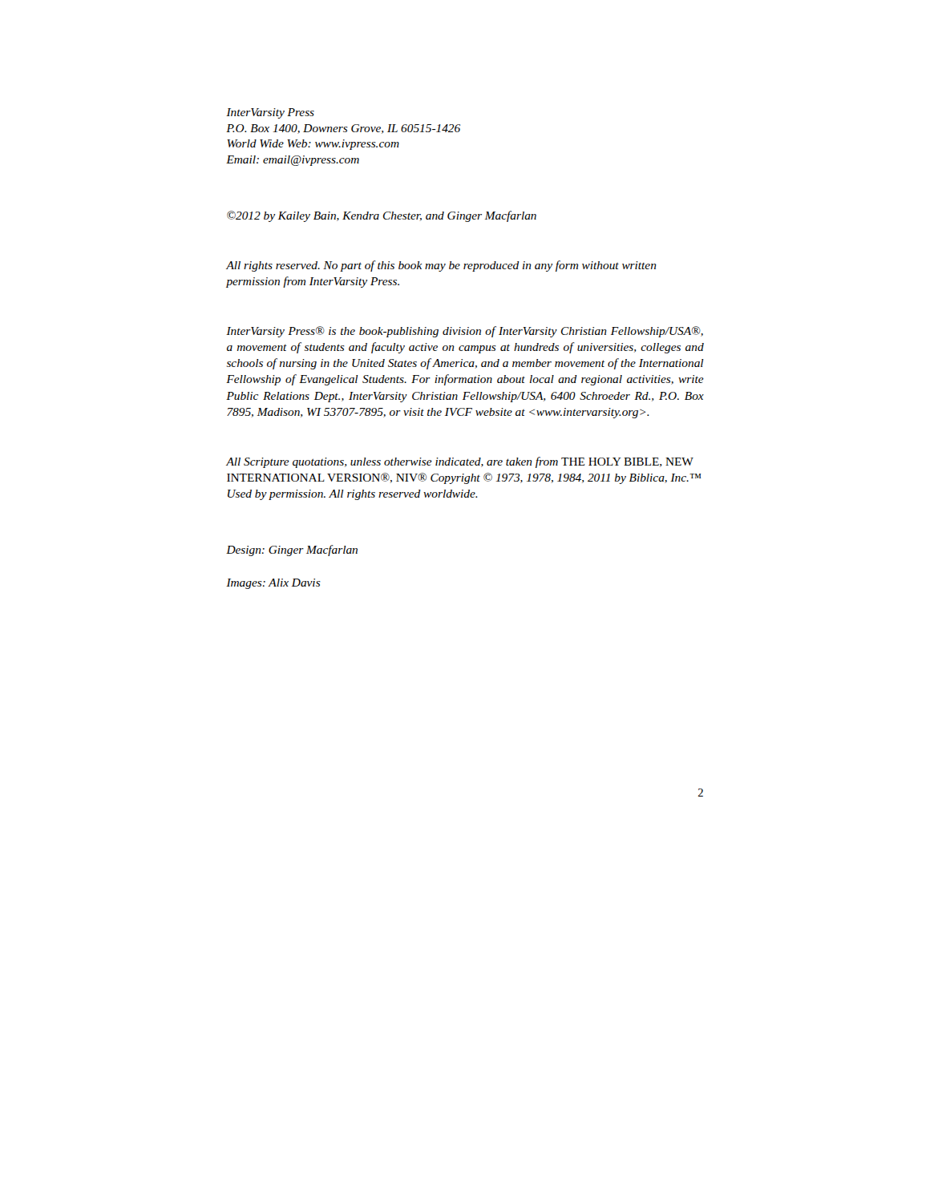InterVarsity Press
P.O. Box 1400, Downers Grove, IL 60515-1426
World Wide Web: www.ivpress.com
Email: email@ivpress.com
©2012 by Kailey Bain, Kendra Chester, and Ginger Macfarlan
All rights reserved. No part of this book may be reproduced in any form without written permission from InterVarsity Press.
InterVarsity Press® is the book-publishing division of InterVarsity Christian Fellowship/USA®, a movement of students and faculty active on campus at hundreds of universities, colleges and schools of nursing in the United States of America, and a member movement of the International Fellowship of Evangelical Students. For information about local and regional activities, write Public Relations Dept., InterVarsity Christian Fellowship/USA, 6400 Schroeder Rd., P.O. Box 7895, Madison, WI 53707-7895, or visit the IVCF website at <www.intervarsity.org>.
All Scripture quotations, unless otherwise indicated, are taken from THE HOLY BIBLE, NEW INTERNATIONAL VERSION®, NIV® Copyright © 1973, 1978, 1984, 2011 by Biblica, Inc.™ Used by permission. All rights reserved worldwide.
Design: Ginger Macfarlan
Images: Alix Davis
2